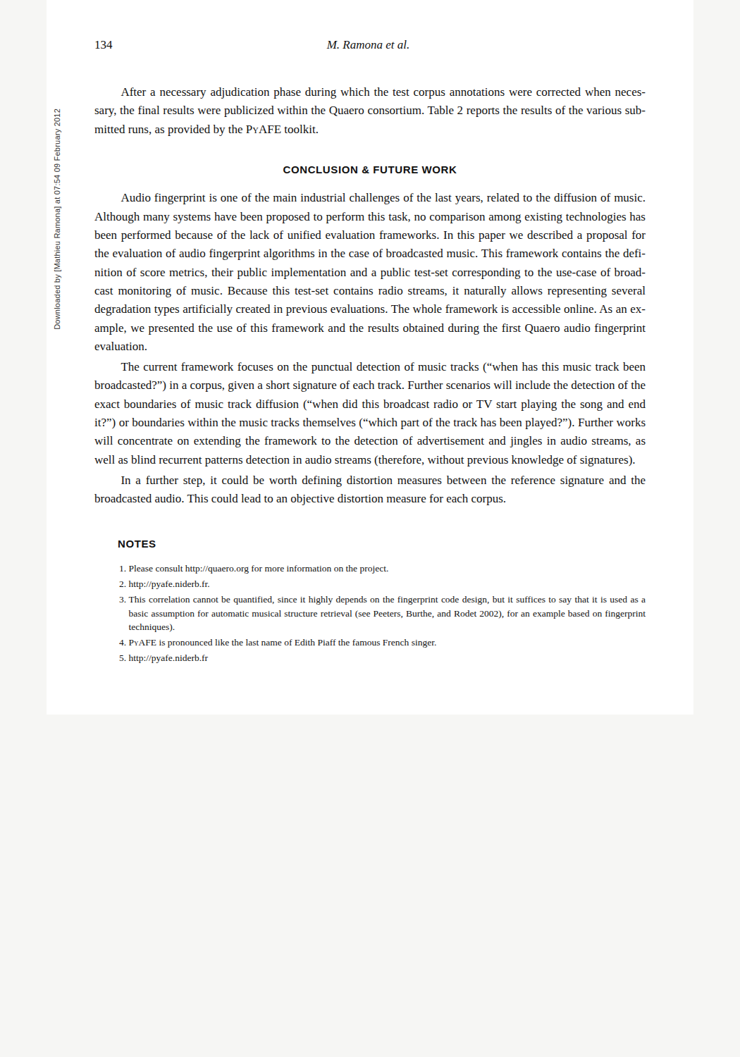Downloaded by [Mathieu Ramona] at 07:54 09 February 2012
134 M. Ramona et al.
After a necessary adjudication phase during which the test corpus annotations were corrected when necessary, the final results were publicized within the Quaero consortium. Table 2 reports the results of the various submitted runs, as provided by the PyAFE toolkit.
CONCLUSION & FUTURE WORK
Audio fingerprint is one of the main industrial challenges of the last years, related to the diffusion of music. Although many systems have been proposed to perform this task, no comparison among existing technologies has been performed because of the lack of unified evaluation frameworks. In this paper we described a proposal for the evaluation of audio fingerprint algorithms in the case of broadcasted music. This framework contains the definition of score metrics, their public implementation and a public test-set corresponding to the use-case of broadcast monitoring of music. Because this test-set contains radio streams, it naturally allows representing several degradation types artificially created in previous evaluations. The whole framework is accessible online. As an example, we presented the use of this framework and the results obtained during the first Quaero audio fingerprint evaluation.
The current framework focuses on the punctual detection of music tracks (“when has this music track been broadcasted?”) in a corpus, given a short signature of each track. Further scenarios will include the detection of the exact boundaries of music track diffusion (“when did this broadcast radio or TV start playing the song and end it?”) or boundaries within the music tracks themselves (“which part of the track has been played?”). Further works will concentrate on extending the framework to the detection of advertisement and jingles in audio streams, as well as blind recurrent patterns detection in audio streams (therefore, without previous knowledge of signatures).
In a further step, it could be worth defining distortion measures between the reference signature and the broadcasted audio. This could lead to an objective distortion measure for each corpus.
NOTES
Please consult http://quaero.org for more information on the project.
http://pyafe.niderb.fr.
This correlation cannot be quantified, since it highly depends on the fingerprint code design, but it suffices to say that it is used as a basic assumption for automatic musical structure retrieval (see Peeters, Burthe, and Rodet 2002), for an example based on fingerprint techniques).
PyAFE is pronounced like the last name of Edith Piaff the famous French singer.
http://pyafe.niderb.fr